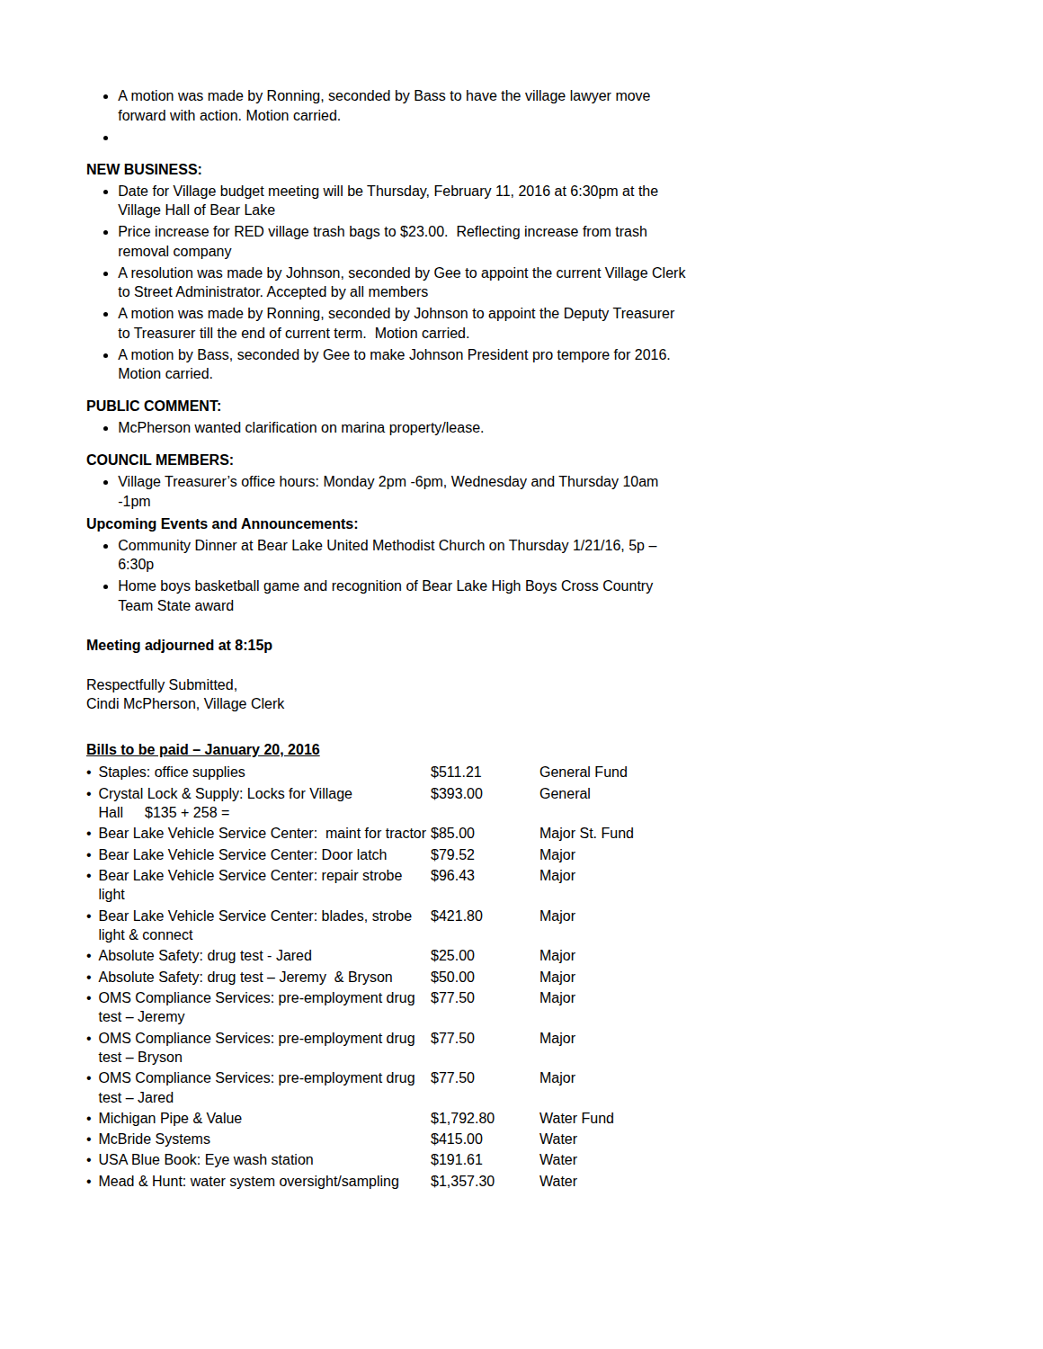A motion was made by Ronning, seconded by Bass to have the village lawyer move forward with action. Motion carried.
New Business:
Date for Village budget meeting will be Thursday, February 11, 2016 at 6:30pm at the Village Hall of Bear Lake
Price increase for RED village trash bags to $23.00. Reflecting increase from trash removal company
A resolution was made by Johnson, seconded by Gee to appoint the current Village Clerk to Street Administrator. Accepted by all members
A motion was made by Ronning, seconded by Johnson to appoint the Deputy Treasurer to Treasurer till the end of current term. Motion carried.
A motion by Bass, seconded by Gee to make Johnson President pro tempore for 2016. Motion carried.
Public Comment:
McPherson wanted clarification on marina property/lease.
Council Members:
Village Treasurer’s office hours: Monday 2pm -6pm, Wednesday and Thursday 10am -1pm
Upcoming Events and Announcements:
Community Dinner at Bear Lake United Methodist Church on Thursday 1/21/16, 5p – 6:30p
Home boys basketball game and recognition of Bear Lake High Boys Cross Country Team State award
Meeting adjourned at 8:15p
Respectfully Submitted,
Cindi McPherson, Village Clerk
Bills to be paid – January 20, 2016
| • | Staples: office supplies | $511.21 | General Fund |
| • | Crystal Lock & Supply: Locks for Village Hall $135 + 258 = | $393.00 | General |
| • | Bear Lake Vehicle Service Center: maint for tractor | $85.00 | Major St. Fund |
| • | Bear Lake Vehicle Service Center: Door latch | $79.52 | Major |
| • | Bear Lake Vehicle Service Center: repair strobe light | $96.43 | Major |
| • | Bear Lake Vehicle Service Center: blades, strobe light & connect | $421.80 | Major |
| • | Absolute Safety: drug test - Jared | $25.00 | Major |
| • | Absolute Safety: drug test – Jeremy & Bryson | $50.00 | Major |
| • | OMS Compliance Services: pre-employment drug test – Jeremy | $77.50 | Major |
| • | OMS Compliance Services: pre-employment drug test – Bryson | $77.50 | Major |
| • | OMS Compliance Services: pre-employment drug test – Jared | $77.50 | Major |
| • | Michigan Pipe & Value | $1,792.80 | Water Fund |
| • | McBride Systems | $415.00 | Water |
| • | USA Blue Book: Eye wash station | $191.61 | Water |
| • | Mead & Hunt: water system oversight/sampling | $1,357.30 | Water |